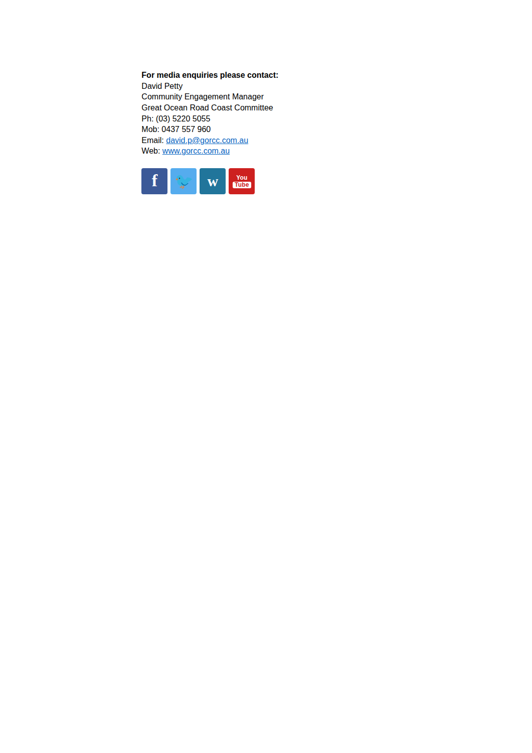For media enquiries please contact:
David Petty
Community Engagement Manager
Great Ocean Road Coast Committee
Ph: (03) 5220 5055
Mob: 0437 557 960
Email: david.p@gorcc.com.au
Web: www.gorcc.com.au
f
🐦
w
You Tube